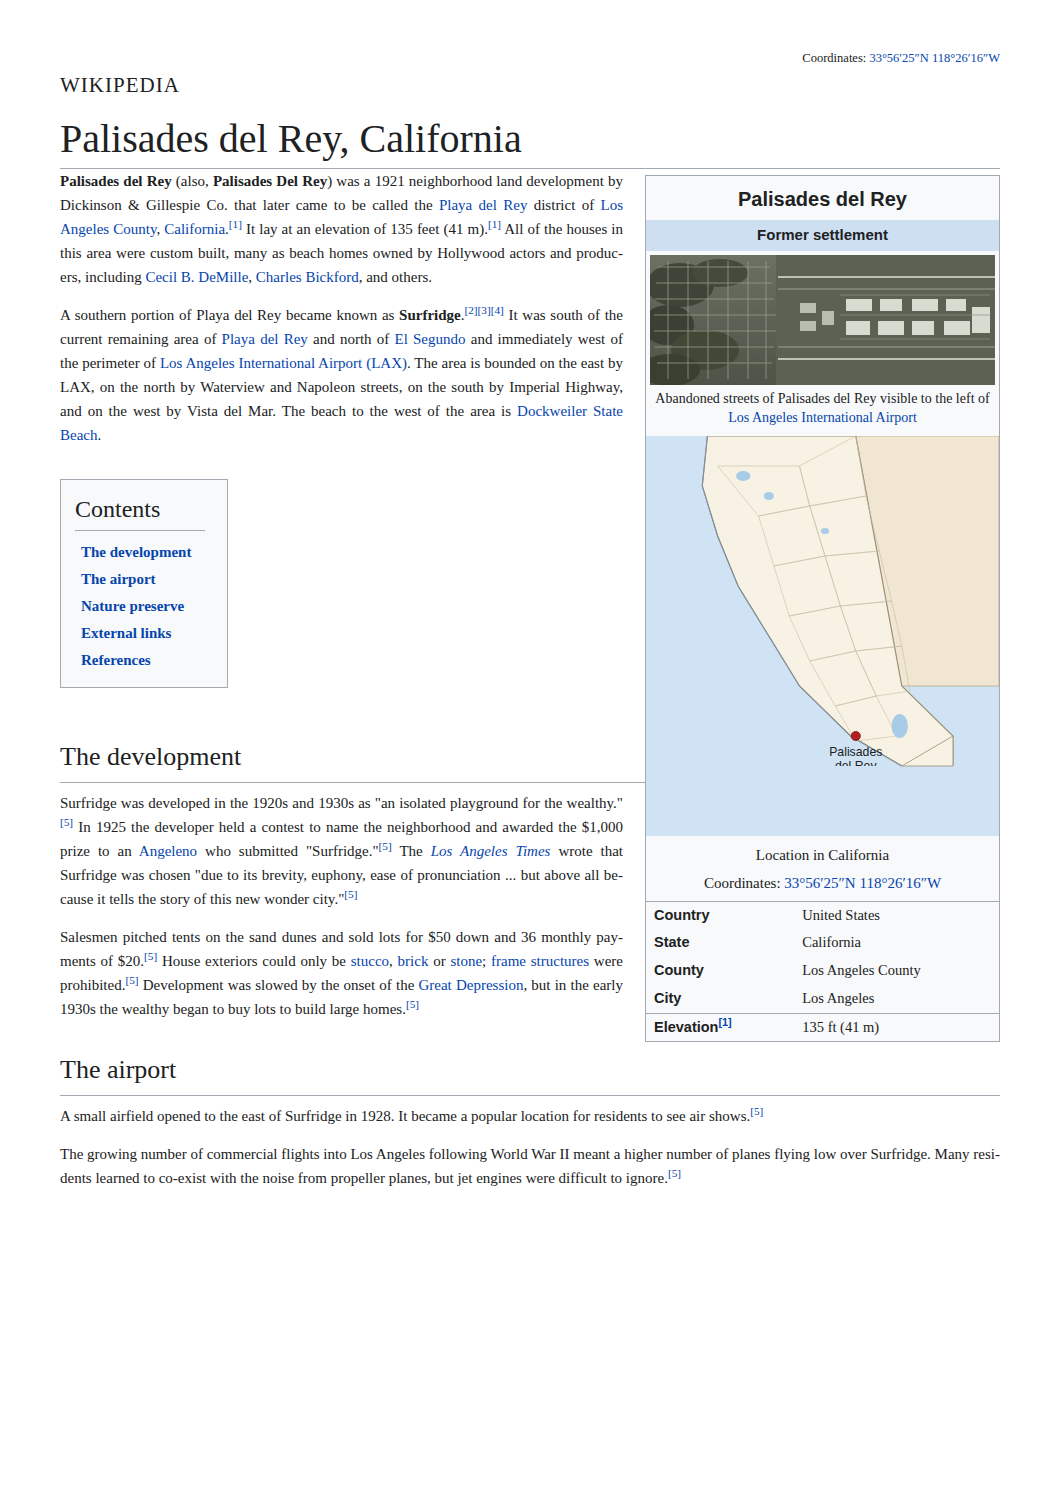Wikipedia
Coordinates: 33°56′25″N 118°26′16″W
Palisades del Rey, California
Palisades del Rey
Former settlement
Abandoned streets of Palisades del Rey visible to the left of Los Angeles International Airport
Palisades del Rey
Location in California
Coordinates: 33°56′25″N 118°26′16″W
| Country | United States |
| State | California |
| County | Los Angeles County |
| City | Los Angeles |
| Elevation [1] | 135 ft (41 m) |
Palisades del Rey (also, Palisades Del Rey) was a 1921 neighborhood land development by Dickinson & Gillespie Co. that later came to be called the Playa del Rey district of Los Angeles County, California.[1] It lay at an elevation of 135 feet (41 m).[1] All of the houses in this area were custom built, many as beach homes owned by Hollywood actors and producers, including Cecil B. DeMille, Charles Bickford, and others.
A southern portion of Playa del Rey became known as Surfridge.[2][3][4] It was south of the current remaining area of Playa del Rey and north of El Segundo and immediately west of the perimeter of Los Angeles International Airport (LAX). The area is bounded on the east by LAX, on the north by Waterview and Napoleon streets, on the south by Imperial Highway, and on the west by Vista del Mar. The beach to the west of the area is Dockweiler State Beach.
Contents
The development
The airport
Nature preserve
External links
References
The development
Surfridge was developed in the 1920s and 1930s as "an isolated playground for the wealthy."[5] In 1925 the developer held a contest to name the neighborhood and awarded the $1,000 prize to an Angeleno who submitted "Surfridge."[5] The Los Angeles Times wrote that Surfridge was chosen "due to its brevity, euphony, ease of pronunciation ... but above all because it tells the story of this new wonder city."[5]
Salesmen pitched tents on the sand dunes and sold lots for $50 down and 36 monthly payments of $20.[5] House exteriors could only be stucco, brick or stone; frame structures were prohibited.[5] Development was slowed by the onset of the Great Depression, but in the early 1930s the wealthy began to buy lots to build large homes.[5]
The airport
A small airfield opened to the east of Surfridge in 1928. It became a popular location for residents to see air shows.[5]
The growing number of commercial flights into Los Angeles following World War II meant a higher number of planes flying low over Surfridge. Many residents learned to co-exist with the noise from propeller planes, but jet engines were difficult to ignore.[5]